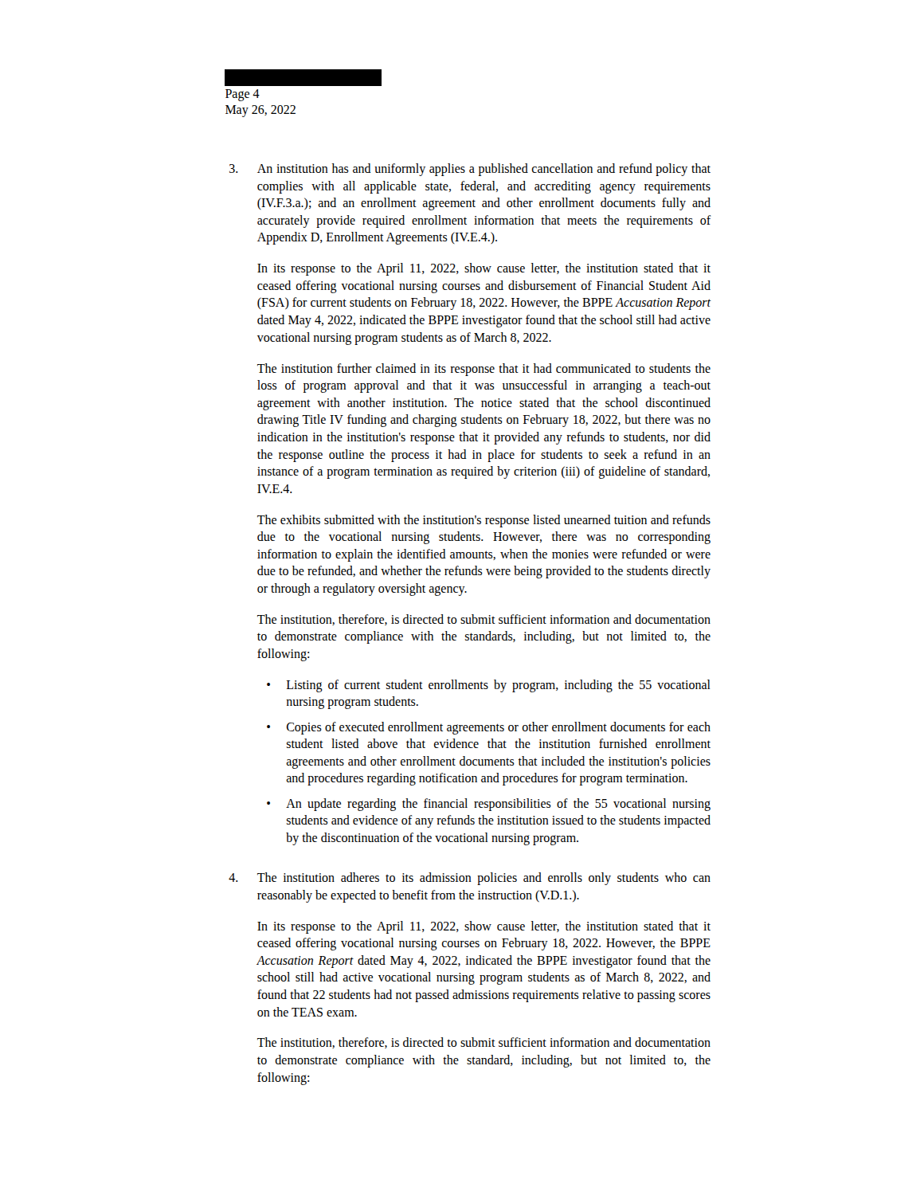Page 4
May 26, 2022
An institution has and uniformly applies a published cancellation and refund policy that complies with all applicable state, federal, and accrediting agency requirements (IV.F.3.a.); and an enrollment agreement and other enrollment documents fully and accurately provide required enrollment information that meets the requirements of Appendix D, Enrollment Agreements (IV.E.4.).
In its response to the April 11, 2022, show cause letter, the institution stated that it ceased offering vocational nursing courses and disbursement of Financial Student Aid (FSA) for current students on February 18, 2022. However, the BPPE Accusation Report dated May 4, 2022, indicated the BPPE investigator found that the school still had active vocational nursing program students as of March 8, 2022.
The institution further claimed in its response that it had communicated to students the loss of program approval and that it was unsuccessful in arranging a teach-out agreement with another institution. The notice stated that the school discontinued drawing Title IV funding and charging students on February 18, 2022, but there was no indication in the institution's response that it provided any refunds to students, nor did the response outline the process it had in place for students to seek a refund in an instance of a program termination as required by criterion (iii) of guideline of standard, IV.E.4.
The exhibits submitted with the institution's response listed unearned tuition and refunds due to the vocational nursing students. However, there was no corresponding information to explain the identified amounts, when the monies were refunded or were due to be refunded, and whether the refunds were being provided to the students directly or through a regulatory oversight agency.
The institution, therefore, is directed to submit sufficient information and documentation to demonstrate compliance with the standards, including, but not limited to, the following:
Listing of current student enrollments by program, including the 55 vocational nursing program students.
Copies of executed enrollment agreements or other enrollment documents for each student listed above that evidence that the institution furnished enrollment agreements and other enrollment documents that included the institution's policies and procedures regarding notification and procedures for program termination.
An update regarding the financial responsibilities of the 55 vocational nursing students and evidence of any refunds the institution issued to the students impacted by the discontinuation of the vocational nursing program.
The institution adheres to its admission policies and enrolls only students who can reasonably be expected to benefit from the instruction (V.D.1.).
In its response to the April 11, 2022, show cause letter, the institution stated that it ceased offering vocational nursing courses on February 18, 2022. However, the BPPE Accusation Report dated May 4, 2022, indicated the BPPE investigator found that the school still had active vocational nursing program students as of March 8, 2022, and found that 22 students had not passed admissions requirements relative to passing scores on the TEAS exam.
The institution, therefore, is directed to submit sufficient information and documentation to demonstrate compliance with the standard, including, but not limited to, the following: